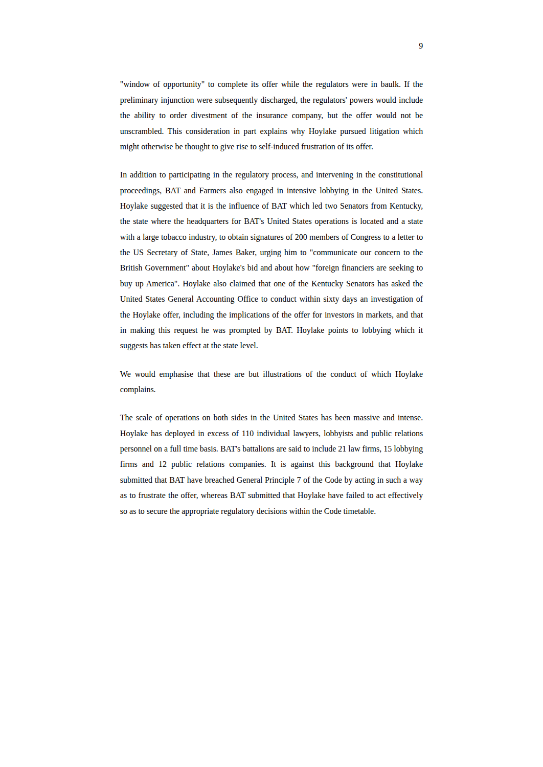9
"window of opportunity" to complete its offer while the regulators were in baulk. If the preliminary injunction were subsequently discharged, the regulators' powers would include the ability to order divestment of the insurance company, but the offer would not be unscrambled. This consideration in part explains why Hoylake pursued litigation which might otherwise be thought to give rise to self-induced frustration of its offer.
In addition to participating in the regulatory process, and intervening in the constitutional proceedings, BAT and Farmers also engaged in intensive lobbying in the United States. Hoylake suggested that it is the influence of BAT which led two Senators from Kentucky, the state where the headquarters for BAT's United States operations is located and a state with a large tobacco industry, to obtain signatures of 200 members of Congress to a letter to the US Secretary of State, James Baker, urging him to "communicate our concern to the British Government" about Hoylake's bid and about how "foreign financiers are seeking to buy up America". Hoylake also claimed that one of the Kentucky Senators has asked the United States General Accounting Office to conduct within sixty days an investigation of the Hoylake offer, including the implications of the offer for investors in markets, and that in making this request he was prompted by BAT. Hoylake points to lobbying which it suggests has taken effect at the state level.
We would emphasise that these are but illustrations of the conduct of which Hoylake complains.
The scale of operations on both sides in the United States has been massive and intense. Hoylake has deployed in excess of 110 individual lawyers, lobbyists and public relations personnel on a full time basis. BAT's battalions are said to include 21 law firms, 15 lobbying firms and 12 public relations companies. It is against this background that Hoylake submitted that BAT have breached General Principle 7 of the Code by acting in such a way as to frustrate the offer, whereas BAT submitted that Hoylake have failed to act effectively so as to secure the appropriate regulatory decisions within the Code timetable.